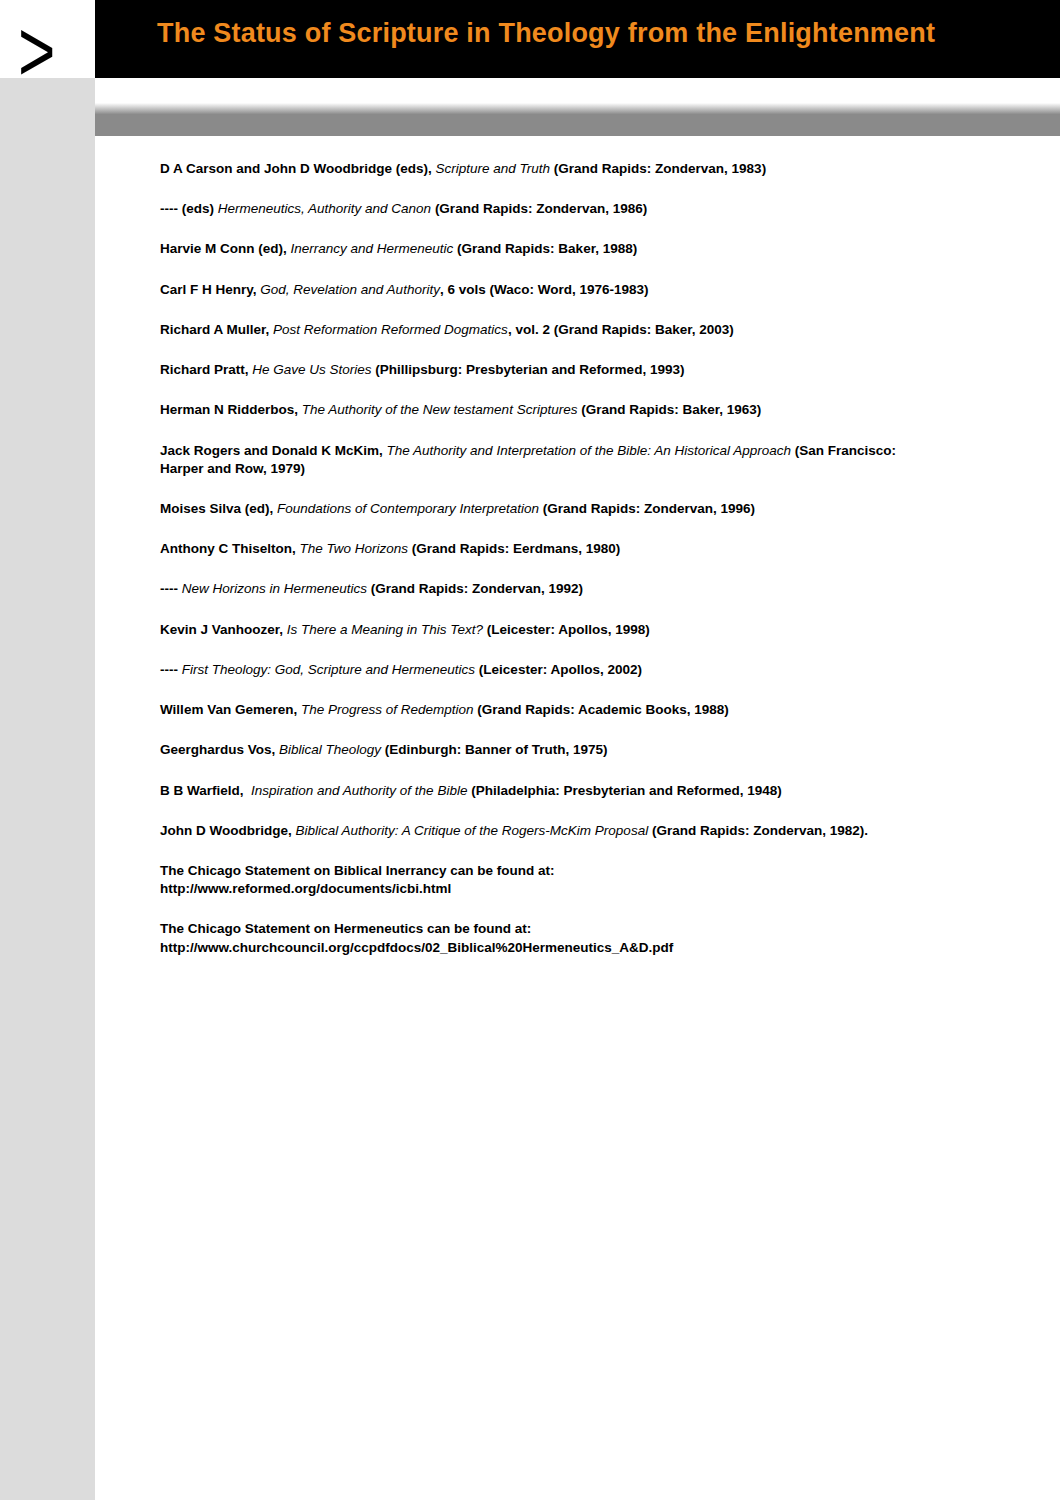The Status of Scripture in Theology from the Enlightenment
>
D A Carson and John D Woodbridge (eds), Scripture and Truth (Grand Rapids: Zondervan, 1983)
---- (eds) Hermeneutics, Authority and Canon (Grand Rapids: Zondervan, 1986)
Harvie M Conn (ed), Inerrancy and Hermeneutic (Grand Rapids: Baker, 1988)
Carl F H Henry, God, Revelation and Authority, 6 vols (Waco: Word, 1976-1983)
Richard A Muller, Post Reformation Reformed Dogmatics, vol. 2 (Grand Rapids: Baker, 2003)
Richard Pratt, He Gave Us Stories (Phillipsburg: Presbyterian and Reformed, 1993)
Herman N Ridderbos, The Authority of the New testament Scriptures (Grand Rapids: Baker, 1963)
Jack Rogers and Donald K McKim, The Authority and Interpretation of the Bible: An Historical Approach (San Francisco: Harper and Row, 1979)
Moises Silva (ed), Foundations of Contemporary Interpretation (Grand Rapids: Zondervan, 1996)
Anthony C Thiselton, The Two Horizons (Grand Rapids: Eerdmans, 1980)
---- New Horizons in Hermeneutics (Grand Rapids: Zondervan, 1992)
Kevin J Vanhoozer, Is There a Meaning in This Text? (Leicester: Apollos, 1998)
---- First Theology: God, Scripture and Hermeneutics (Leicester: Apollos, 2002)
Willem Van Gemeren, The Progress of Redemption (Grand Rapids: Academic Books, 1988)
Geerghardus Vos, Biblical Theology (Edinburgh: Banner of Truth, 1975)
B B Warfield, Inspiration and Authority of the Bible (Philadelphia: Presbyterian and Reformed, 1948)
John D Woodbridge, Biblical Authority: A Critique of the Rogers-McKim Proposal (Grand Rapids: Zondervan, 1982).
The Chicago Statement on Biblical Inerrancy can be found at:
http://www.reformed.org/documents/icbi.html
The Chicago Statement on Hermeneutics can be found at:
http://www.churchcouncil.org/ccpdfdocs/02_Biblical%20Hermeneutics_A&D.pdf